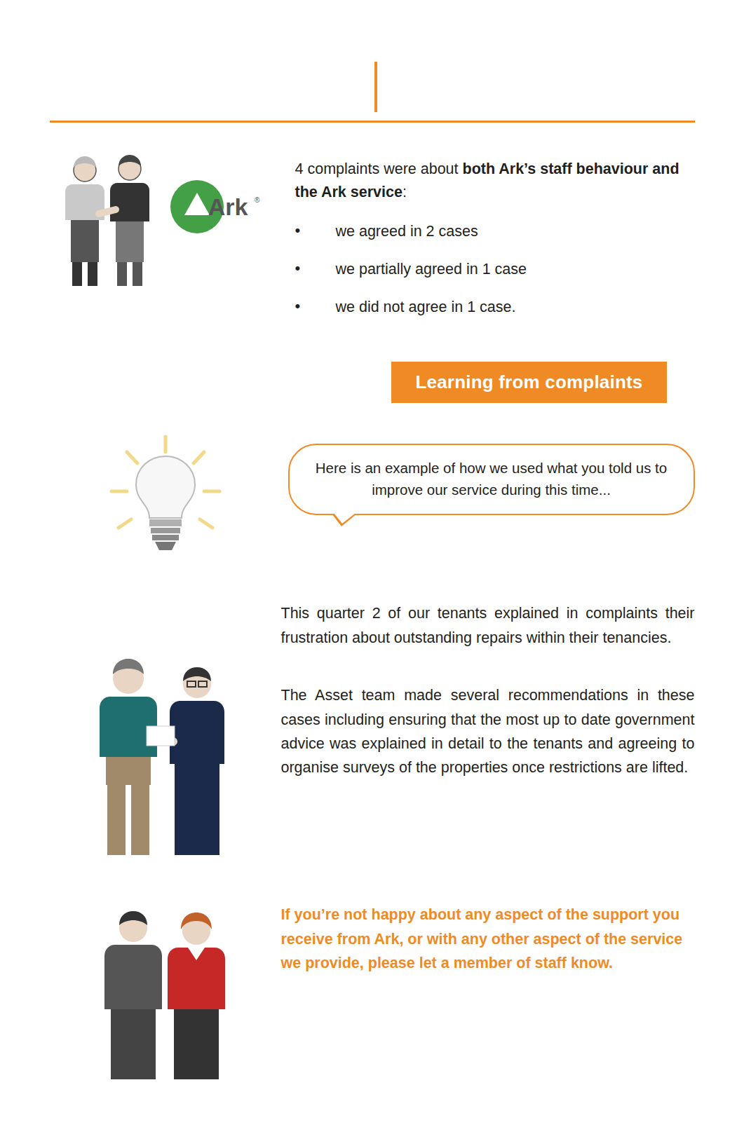4 complaints were about both Ark’s staff behaviour and the Ark service:
we agreed in 2 cases
we partially agreed in 1 case
we did not agree in 1 case.
Learning from complaints
Here is an example of how we used what you told us to improve our service during this time...
This quarter 2 of our tenants explained in complaints their frustration about outstanding repairs within their tenancies.
The Asset team made several recommendations in these cases including ensuring that the most up to date government advice was explained in detail to the tenants and agreeing to organise surveys of the properties once restrictions are lifted.
If you’re not happy about any aspect of the support you receive from Ark, or with any other aspect of the service we provide, please let a member of staff know.